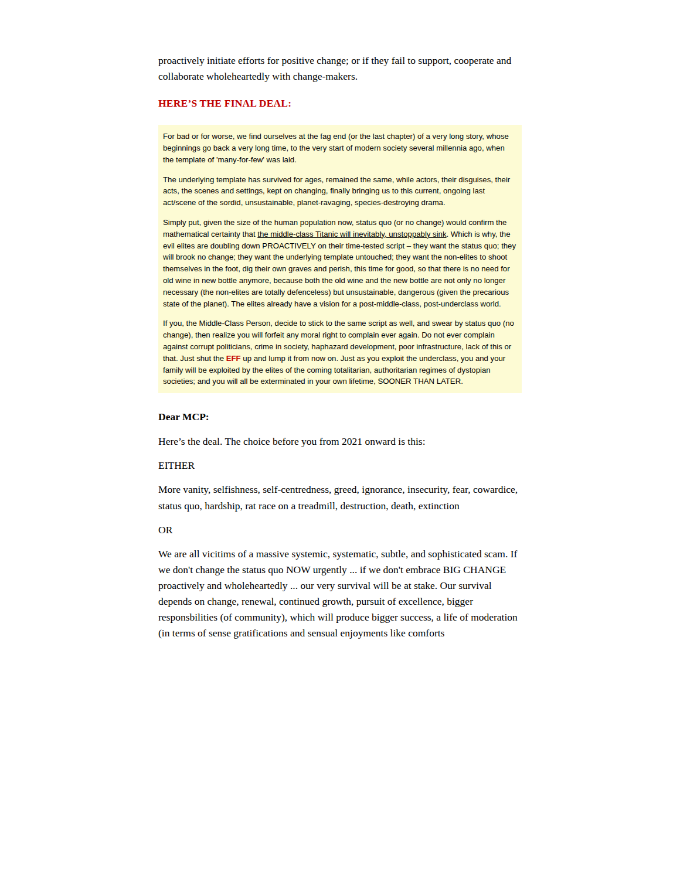proactively initiate efforts for positive change; or if they fail to support, cooperate and collaborate wholeheartedly with change-makers.
HERE’S THE FINAL DEAL:
For bad or for worse, we find ourselves at the fag end (or the last chapter) of a very long story, whose beginnings go back a very long time, to the very start of modern society several millennia ago, when the template of 'many-for-few' was laid.
The underlying template has survived for ages, remained the same, while actors, their disguises, their acts, the scenes and settings, kept on changing, finally bringing us to this current, ongoing last act/scene of the sordid, unsustainable, planet-ravaging, species-destroying drama.
Simply put, given the size of the human population now, status quo (or no change) would confirm the mathematical certainty that the middle-class Titanic will inevitably, unstoppably sink. Which is why, the evil elites are doubling down PROACTIVELY on their time-tested script – they want the status quo; they will brook no change; they want the underlying template untouched; they want the non-elites to shoot themselves in the foot, dig their own graves and perish, this time for good, so that there is no need for old wine in new bottle anymore, because both the old wine and the new bottle are not only no longer necessary (the non-elites are totally defenceless) but unsustainable, dangerous (given the precarious state of the planet). The elites already have a vision for a post-middle-class, post-underclass world.
If you, the Middle-Class Person, decide to stick to the same script as well, and swear by status quo (no change), then realize you will forfeit any moral right to complain ever again. Do not ever complain against corrupt politicians, crime in society, haphazard development, poor infrastructure, lack of this or that. Just shut the EFF up and lump it from now on. Just as you exploit the underclass, you and your family will be exploited by the elites of the coming totalitarian, authoritarian regimes of dystopian societies; and you will all be exterminated in your own lifetime, SOONER THAN LATER.
Dear MCP:
Here’s the deal. The choice before you from 2021 onward is this:
EITHER
More vanity, selfishness, self-centredness, greed, ignorance, insecurity, fear, cowardice, status quo, hardship, rat race on a treadmill, destruction, death, extinction
OR
We are all vicitims of a massive systemic, systematic, subtle, and sophisticated scam. If we don't change the status quo NOW urgently ... if we don't embrace BIG CHANGE proactively and wholeheartedly ... our very survival will be at stake. Our survival depends on change, renewal, continued growth, pursuit of excellence, bigger responsbilities (of community), which will produce bigger success, a life of moderation (in terms of sense gratifications and sensual enjoyments like comforts